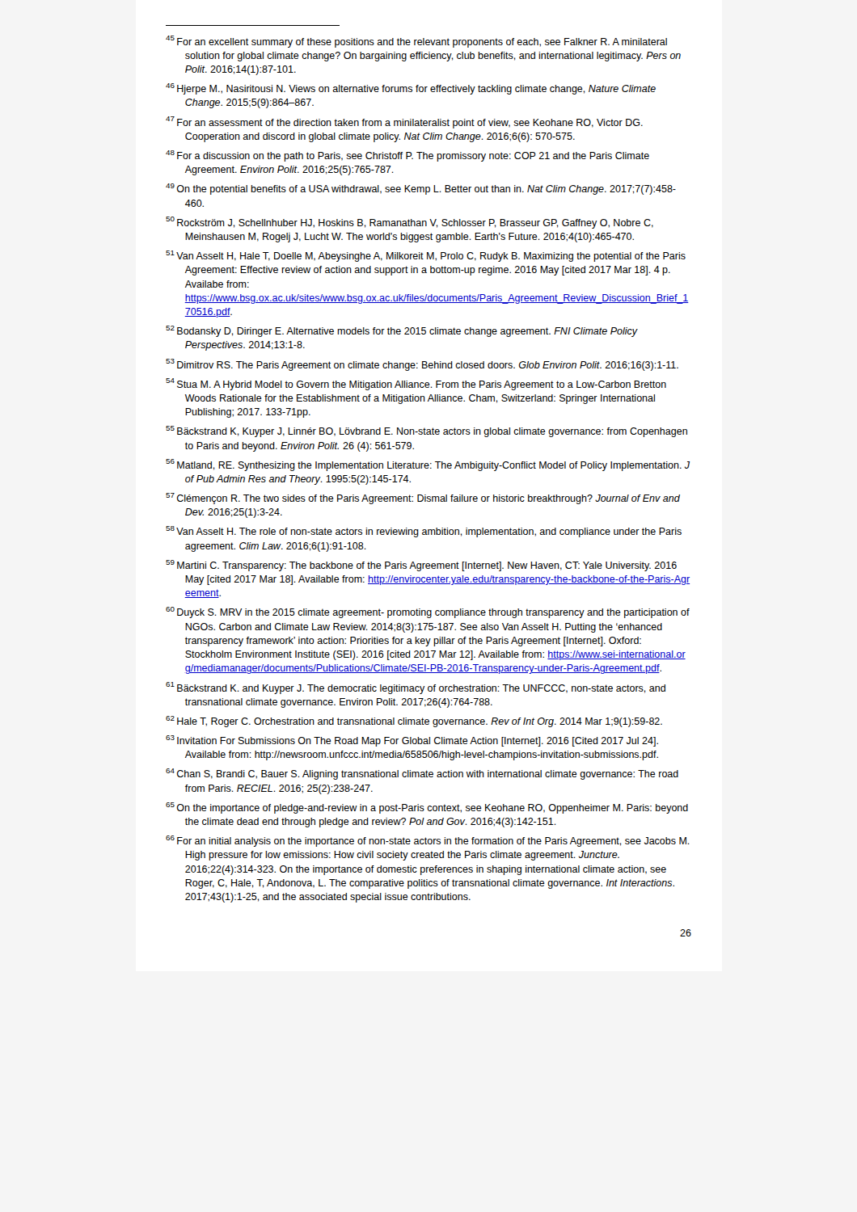45For an excellent summary of these positions and the relevant proponents of each, see Falkner R. A minilateral solution for global climate change? On bargaining efficiency, club benefits, and international legitimacy. Pers on Polit. 2016;14(1):87-101.
46Hjerpe M., Nasiritousi N. Views on alternative forums for effectively tackling climate change, Nature Climate Change. 2015;5(9):864–867.
47For an assessment of the direction taken from a minilateralist point of view, see Keohane RO, Victor DG. Cooperation and discord in global climate policy. Nat Clim Change. 2016;6(6): 570-575.
48For a discussion on the path to Paris, see Christoff P. The promissory note: COP 21 and the Paris Climate Agreement. Environ Polit. 2016;25(5):765-787.
49On the potential benefits of a USA withdrawal, see Kemp L. Better out than in. Nat Clim Change. 2017;7(7):458-460.
50Rockström J, Schellnhuber HJ, Hoskins B, Ramanathan V, Schlosser P, Brasseur GP, Gaffney O, Nobre C, Meinshausen M, Rogelj J, Lucht W. The world's biggest gamble. Earth's Future. 2016;4(10):465-470.
51Van Asselt H, Hale T, Doelle M, Abeysinghe A, Milkoreit M, Prolo C, Rudyk B. Maximizing the potential of the Paris Agreement: Effective review of action and support in a bottom-up regime. 2016 May [cited 2017 Mar 18]. 4 p. Availabe from:
https://www.bsg.ox.ac.uk/sites/www.bsg.ox.ac.uk/files/documents/Paris_Agreement_Review_Discussion_Brief_170516.pdf.
52Bodansky D, Diringer E. Alternative models for the 2015 climate change agreement. FNI Climate Policy Perspectives. 2014;13:1-8.
53Dimitrov RS. The Paris Agreement on climate change: Behind closed doors. Glob Environ Polit. 2016;16(3):1-11.
54Stua M. A Hybrid Model to Govern the Mitigation Alliance. From the Paris Agreement to a Low-Carbon Bretton Woods Rationale for the Establishment of a Mitigation Alliance. Cham, Switzerland: Springer International Publishing; 2017. 133-71pp.
55Bäckstrand K, Kuyper J, Linnér BO, Lövbrand E. Non-state actors in global climate governance: from Copenhagen to Paris and beyond. Environ Polit. 26 (4): 561-579.
56Matland, RE. Synthesizing the Implementation Literature: The Ambiguity-Conflict Model of Policy Implementation. J of Pub Admin Res and Theory. 1995:5(2):145-174.
57Clémençon R. The two sides of the Paris Agreement: Dismal failure or historic breakthrough? Journal of Env and Dev. 2016;25(1):3-24.
58Van Asselt H. The role of non-state actors in reviewing ambition, implementation, and compliance under the Paris agreement. Clim Law. 2016;6(1):91-108.
59Martini C. Transparency: The backbone of the Paris Agreement [Internet]. New Haven, CT: Yale University. 2016 May [cited 2017 Mar 18]. Available from: http://envirocenter.yale.edu/transparency-the-backbone-of-the-Paris-Agreement.
60Duyck S. MRV in the 2015 climate agreement- promoting compliance through transparency and the participation of NGOs. Carbon and Climate Law Review. 2014;8(3):175-187. See also Van Asselt H. Putting the ‘enhanced transparency framework’ into action: Priorities for a key pillar of the Paris Agreement [Internet]. Oxford: Stockholm Environment Institute (SEI). 2016 [cited 2017 Mar 12]. Available from: https://www.sei-international.org/mediamanager/documents/Publications/Climate/SEI-PB-2016-Transparency-under-Paris-Agreement.pdf.
61Bäckstrand K. and Kuyper J. The democratic legitimacy of orchestration: The UNFCCC, non-state actors, and transnational climate governance. Environ Polit. 2017;26(4):764-788.
62Hale T, Roger C. Orchestration and transnational climate governance. Rev of Int Org. 2014 Mar 1;9(1):59-82.
63Invitation For Submissions On The Road Map For Global Climate Action [Internet]. 2016 [Cited 2017 Jul 24]. Available from: http://newsroom.unfccc.int/media/658506/high-level-champions-invitation-submissions.pdf.
64Chan S, Brandi C, Bauer S. Aligning transnational climate action with international climate governance: The road from Paris. RECIEL. 2016; 25(2):238-247.
65On the importance of pledge-and-review in a post-Paris context, see Keohane RO, Oppenheimer M. Paris: beyond the climate dead end through pledge and review? Pol and Gov. 2016;4(3):142-151.
66For an initial analysis on the importance of non-state actors in the formation of the Paris Agreement, see Jacobs M. High pressure for low emissions: How civil society created the Paris climate agreement. Juncture. 2016;22(4):314-323. On the importance of domestic preferences in shaping international climate action, see Roger, C, Hale, T, Andonova, L. The comparative politics of transnational climate governance. Int Interactions. 2017;43(1):1-25, and the associated special issue contributions.
26